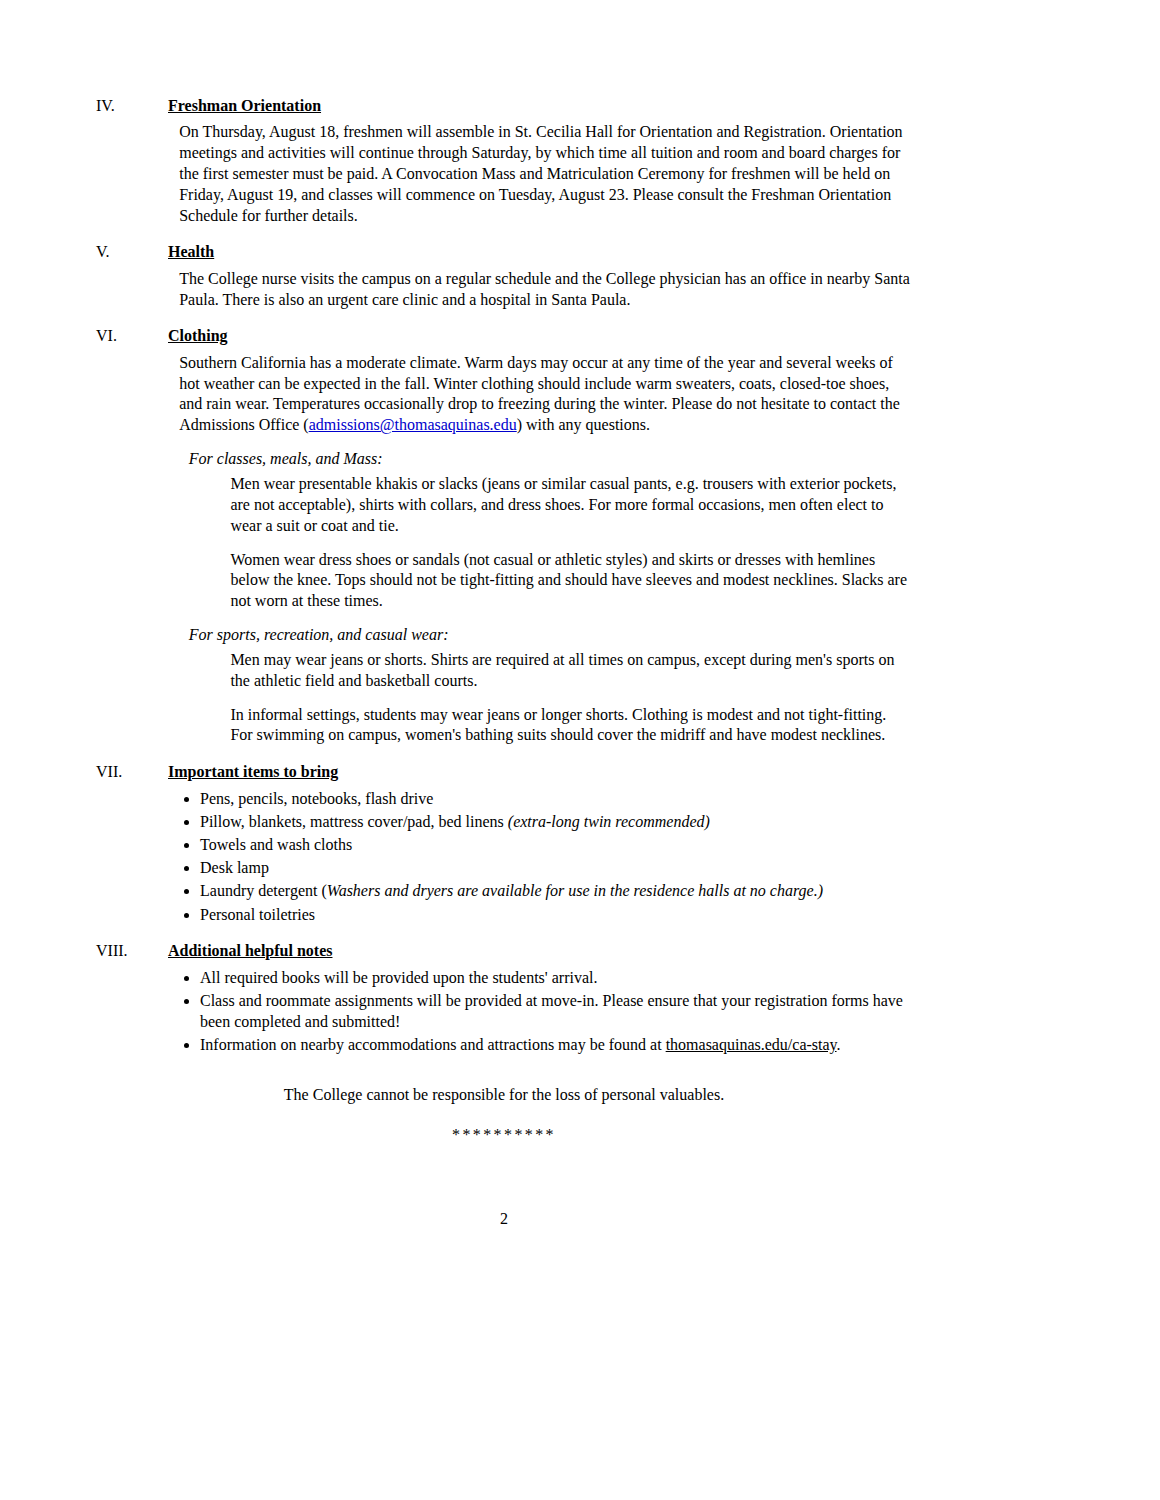IV.
Freshman Orientation
On Thursday, August 18, freshmen will assemble in St. Cecilia Hall for Orientation and Registration. Orientation meetings and activities will continue through Saturday, by which time all tuition and room and board charges for the first semester must be paid. A Convocation Mass and Matriculation Ceremony for freshmen will be held on Friday, August 19, and classes will commence on Tuesday, August 23. Please consult the Freshman Orientation Schedule for further details.
V.
Health
The College nurse visits the campus on a regular schedule and the College physician has an office in nearby Santa Paula. There is also an urgent care clinic and a hospital in Santa Paula.
VI.
Clothing
Southern California has a moderate climate. Warm days may occur at any time of the year and several weeks of hot weather can be expected in the fall. Winter clothing should include warm sweaters, coats, closed-toe shoes, and rain wear. Temperatures occasionally drop to freezing during the winter. Please do not hesitate to contact the Admissions Office (admissions@thomasaquinas.edu) with any questions.
For classes, meals, and Mass:
Men wear presentable khakis or slacks (jeans or similar casual pants, e.g. trousers with exterior pockets, are not acceptable), shirts with collars, and dress shoes. For more formal occasions, men often elect to wear a suit or coat and tie.
Women wear dress shoes or sandals (not casual or athletic styles) and skirts or dresses with hemlines below the knee. Tops should not be tight-fitting and should have sleeves and modest necklines. Slacks are not worn at these times.
For sports, recreation, and casual wear:
Men may wear jeans or shorts. Shirts are required at all times on campus, except during men's sports on the athletic field and basketball courts.
In informal settings, students may wear jeans or longer shorts. Clothing is modest and not tight-fitting. For swimming on campus, women's bathing suits should cover the midriff and have modest necklines.
VII.
Important items to bring
Pens, pencils, notebooks, flash drive
Pillow, blankets, mattress cover/pad, bed linens (extra-long twin recommended)
Towels and wash cloths
Desk lamp
Laundry detergent (Washers and dryers are available for use in the residence halls at no charge.)
Personal toiletries
VIII.
Additional helpful notes
All required books will be provided upon the students' arrival.
Class and roommate assignments will be provided at move-in. Please ensure that your registration forms have been completed and submitted!
Information on nearby accommodations and attractions may be found at thomasaquinas.edu/ca-stay.
The College cannot be responsible for the loss of personal valuables.
**********
2